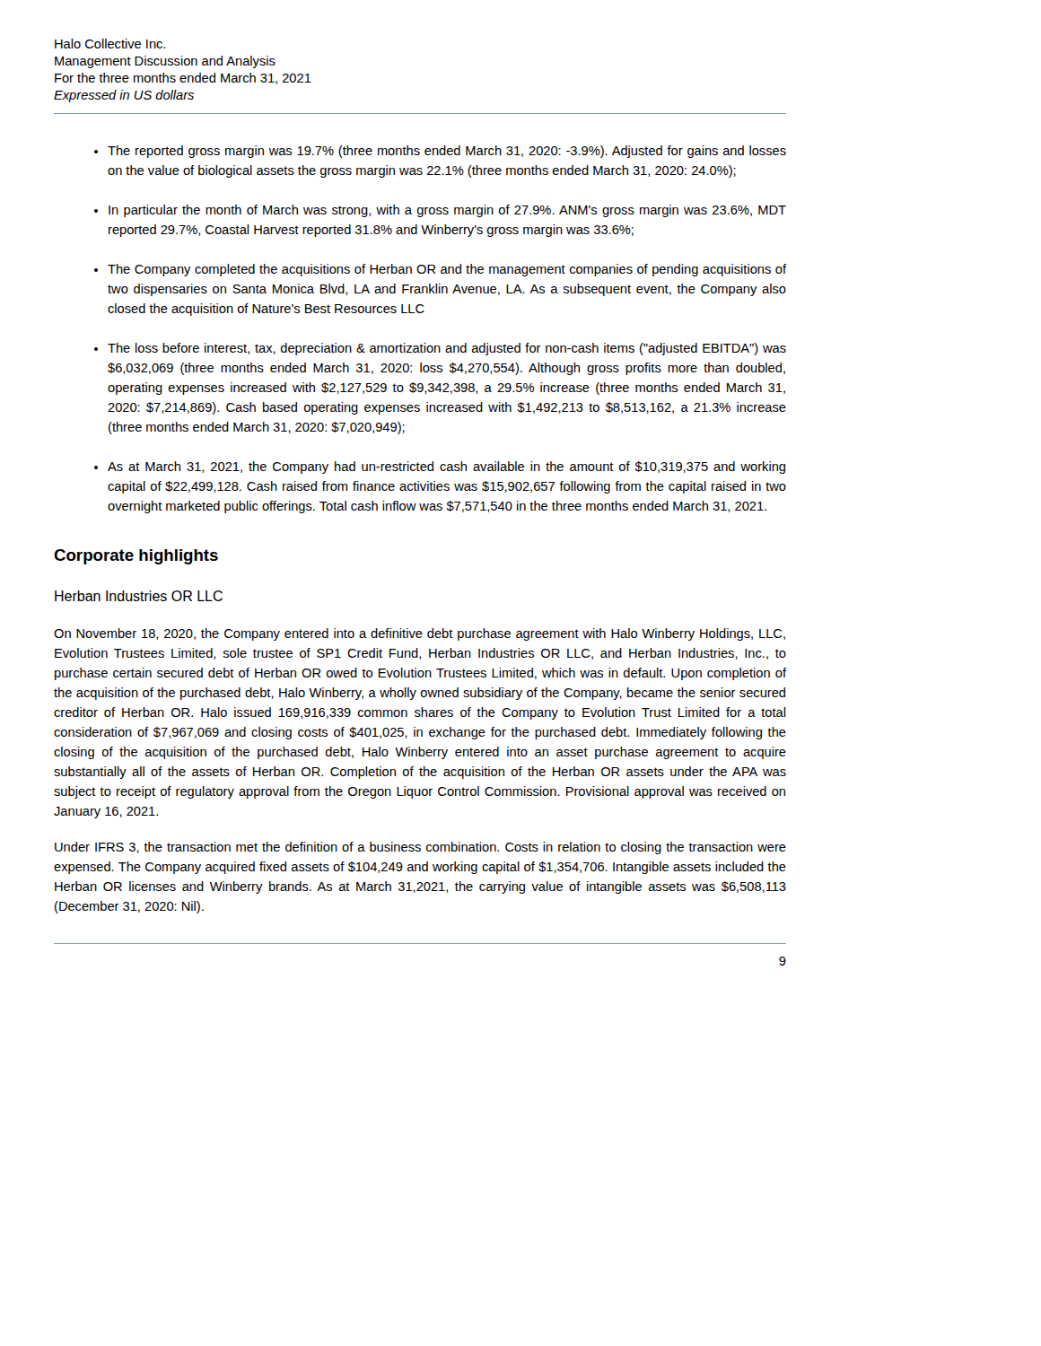Halo Collective Inc.
Management Discussion and Analysis
For the three months ended March 31, 2021
Expressed in US dollars
The reported gross margin was 19.7% (three months ended March 31, 2020: -3.9%). Adjusted for gains and losses on the value of biological assets the gross margin was 22.1% (three months ended March 31, 2020: 24.0%);
In particular the month of March was strong, with a gross margin of 27.9%. ANM's gross margin was 23.6%, MDT reported 29.7%, Coastal Harvest reported 31.8% and Winberry's gross margin was 33.6%;
The Company completed the acquisitions of Herban OR and the management companies of pending acquisitions of two dispensaries on Santa Monica Blvd, LA and Franklin Avenue, LA. As a subsequent event, the Company also closed the acquisition of Nature's Best Resources LLC
The loss before interest, tax, depreciation & amortization and adjusted for non-cash items ("adjusted EBITDA") was $6,032,069 (three months ended March 31, 2020: loss $4,270,554). Although gross profits more than doubled, operating expenses increased with $2,127,529 to $9,342,398, a 29.5% increase (three months ended March 31, 2020: $7,214,869). Cash based operating expenses increased with $1,492,213 to $8,513,162, a 21.3% increase (three months ended March 31, 2020: $7,020,949);
As at March 31, 2021, the Company had un-restricted cash available in the amount of $10,319,375 and working capital of $22,499,128. Cash raised from finance activities was $15,902,657 following from the capital raised in two overnight marketed public offerings. Total cash inflow was $7,571,540 in the three months ended March 31, 2021.
Corporate highlights
Herban Industries OR LLC
On November 18, 2020, the Company entered into a definitive debt purchase agreement with Halo Winberry Holdings, LLC, Evolution Trustees Limited, sole trustee of SP1 Credit Fund, Herban Industries OR LLC, and Herban Industries, Inc., to purchase certain secured debt of Herban OR owed to Evolution Trustees Limited, which was in default. Upon completion of the acquisition of the purchased debt, Halo Winberry, a wholly owned subsidiary of the Company, became the senior secured creditor of Herban OR. Halo issued 169,916,339 common shares of the Company to Evolution Trust Limited for a total consideration of $7,967,069 and closing costs of $401,025, in exchange for the purchased debt. Immediately following the closing of the acquisition of the purchased debt, Halo Winberry entered into an asset purchase agreement to acquire substantially all of the assets of Herban OR. Completion of the acquisition of the Herban OR assets under the APA was subject to receipt of regulatory approval from the Oregon Liquor Control Commission. Provisional approval was received on January 16, 2021.
Under IFRS 3, the transaction met the definition of a business combination. Costs in relation to closing the transaction were expensed. The Company acquired fixed assets of $104,249 and working capital of $1,354,706. Intangible assets included the Herban OR licenses and Winberry brands. As at March 31,2021, the carrying value of intangible assets was $6,508,113 (December 31, 2020: Nil).
9